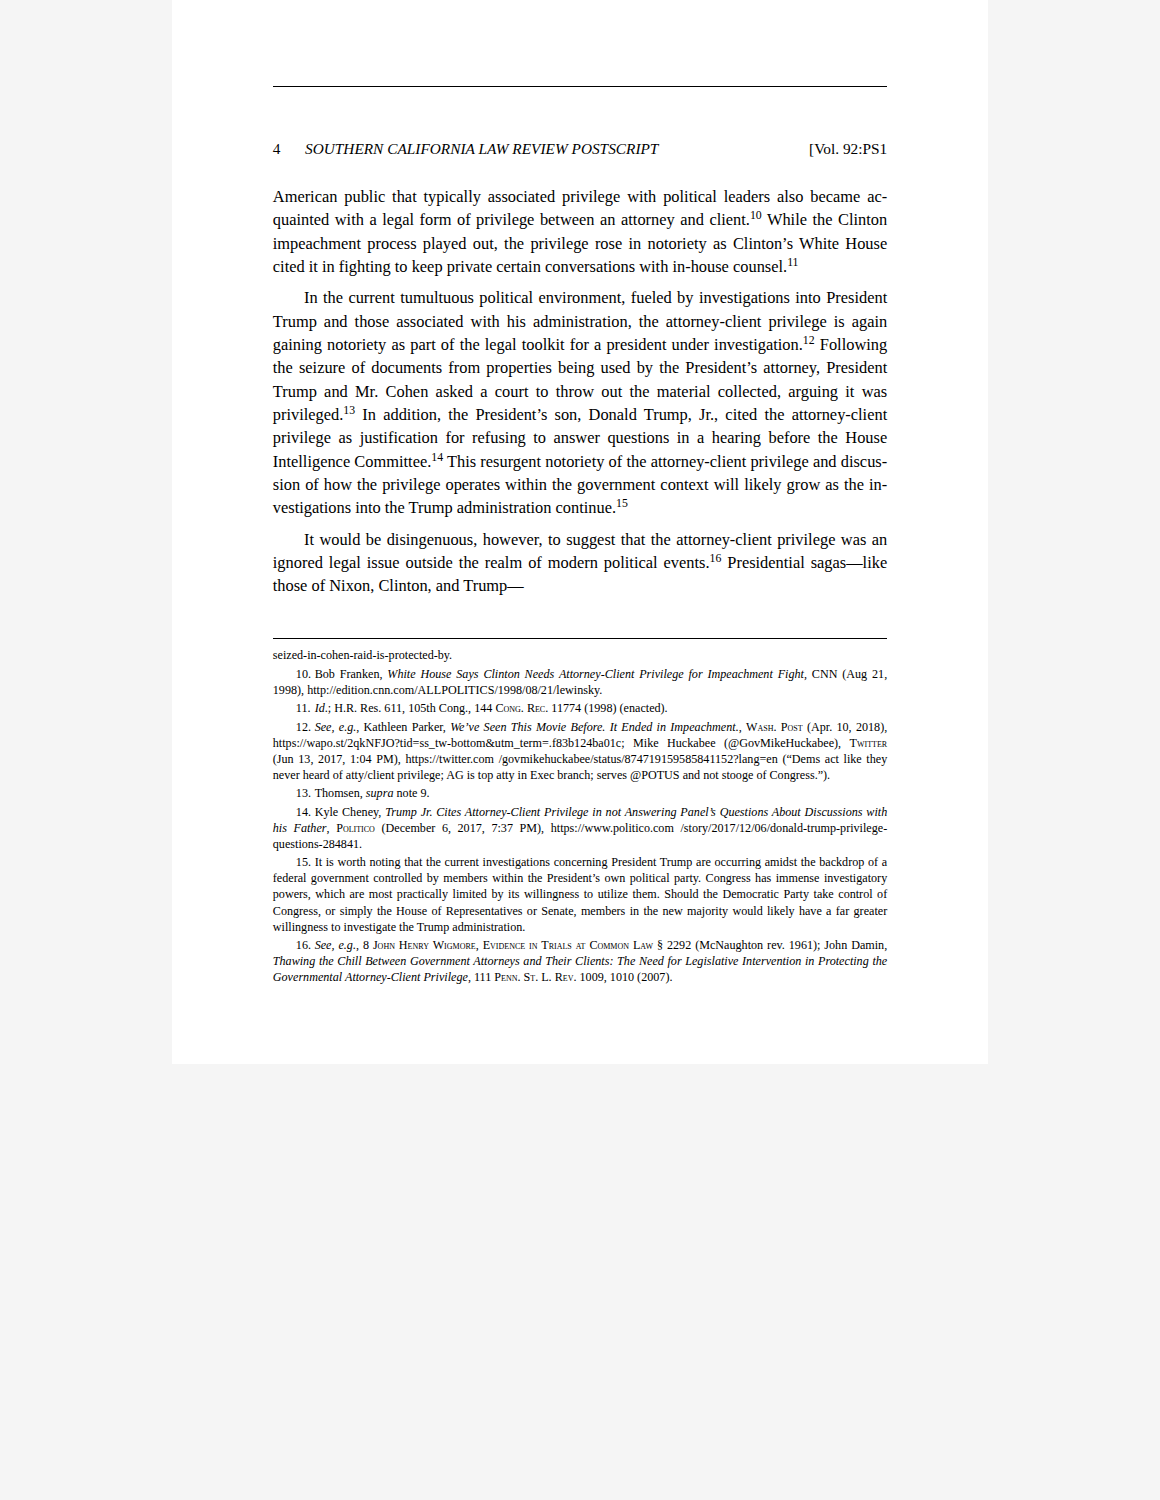4 SOUTHERN CALIFORNIA LAW REVIEW POSTSCRIPT[Vol. 92:PS1
American public that typically associated privilege with political leaders also became acquainted with a legal form of privilege between an attorney and client.10 While the Clinton impeachment process played out, the privilege rose in notoriety as Clinton’s White House cited it in fighting to keep private certain conversations with in-house counsel.11
In the current tumultuous political environment, fueled by investigations into President Trump and those associated with his administration, the attorney-client privilege is again gaining notoriety as part of the legal toolkit for a president under investigation.12 Following the seizure of documents from properties being used by the President’s attorney, President Trump and Mr. Cohen asked a court to throw out the material collected, arguing it was privileged.13 In addition, the President’s son, Donald Trump, Jr., cited the attorney-client privilege as justification for refusing to answer questions in a hearing before the House Intelligence Committee.14 This resurgent notoriety of the attorney-client privilege and discussion of how the privilege operates within the government context will likely grow as the investigations into the Trump administration continue.15
It would be disingenuous, however, to suggest that the attorney-client privilege was an ignored legal issue outside the realm of modern political events.16 Presidential sagas—like those of Nixon, Clinton, and Trump—
seized-in-cohen-raid-is-protected-by.
10. Bob Franken, White House Says Clinton Needs Attorney-Client Privilege for Impeachment Fight, CNN (Aug 21, 1998), http://edition.cnn.com/ALLPOLITICS/1998/08/21/lewinsky.
11. Id.; H.R. Res. 611, 105th Cong., 144 Cong. Rec. 11774 (1998) (enacted).
12. See, e.g., Kathleen Parker, We’ve Seen This Movie Before. It Ended in Impeachment., Wash. Post (Apr. 10, 2018), https://wapo.st/2qkNFJO?tid=ss_tw-bottom&utm_term=.f83b124ba01c; Mike Huckabee (@GovMikeHuckabee), Twitter (Jun 13, 2017, 1:04 PM), https://twitter.com /govmikehuckabee/status/874719159585841152?lang=en (“Dems act like they never heard of atty/client privilege; AG is top atty in Exec branch; serves @POTUS and not stooge of Congress.”).
13. Thomsen, supra note 9.
14. Kyle Cheney, Trump Jr. Cites Attorney-Client Privilege in not Answering Panel’s Questions About Discussions with his Father, Politico (December 6, 2017, 7:37 PM), https://www.politico.com /story/2017/12/06/donald-trump-privilege-questions-284841.
15. It is worth noting that the current investigations concerning President Trump are occurring amidst the backdrop of a federal government controlled by members within the President’s own political party. Congress has immense investigatory powers, which are most practically limited by its willingness to utilize them. Should the Democratic Party take control of Congress, or simply the House of Representatives or Senate, members in the new majority would likely have a far greater willingness to investigate the Trump administration.
16. See, e.g., 8 John Henry Wigmore, Evidence in Trials at Common Law § 2292 (McNaughton rev. 1961); John Damin, Thawing the Chill Between Government Attorneys and Their Clients: The Need for Legislative Intervention in Protecting the Governmental Attorney-Client Privilege, 111 Penn. St. L. Rev. 1009, 1010 (2007).